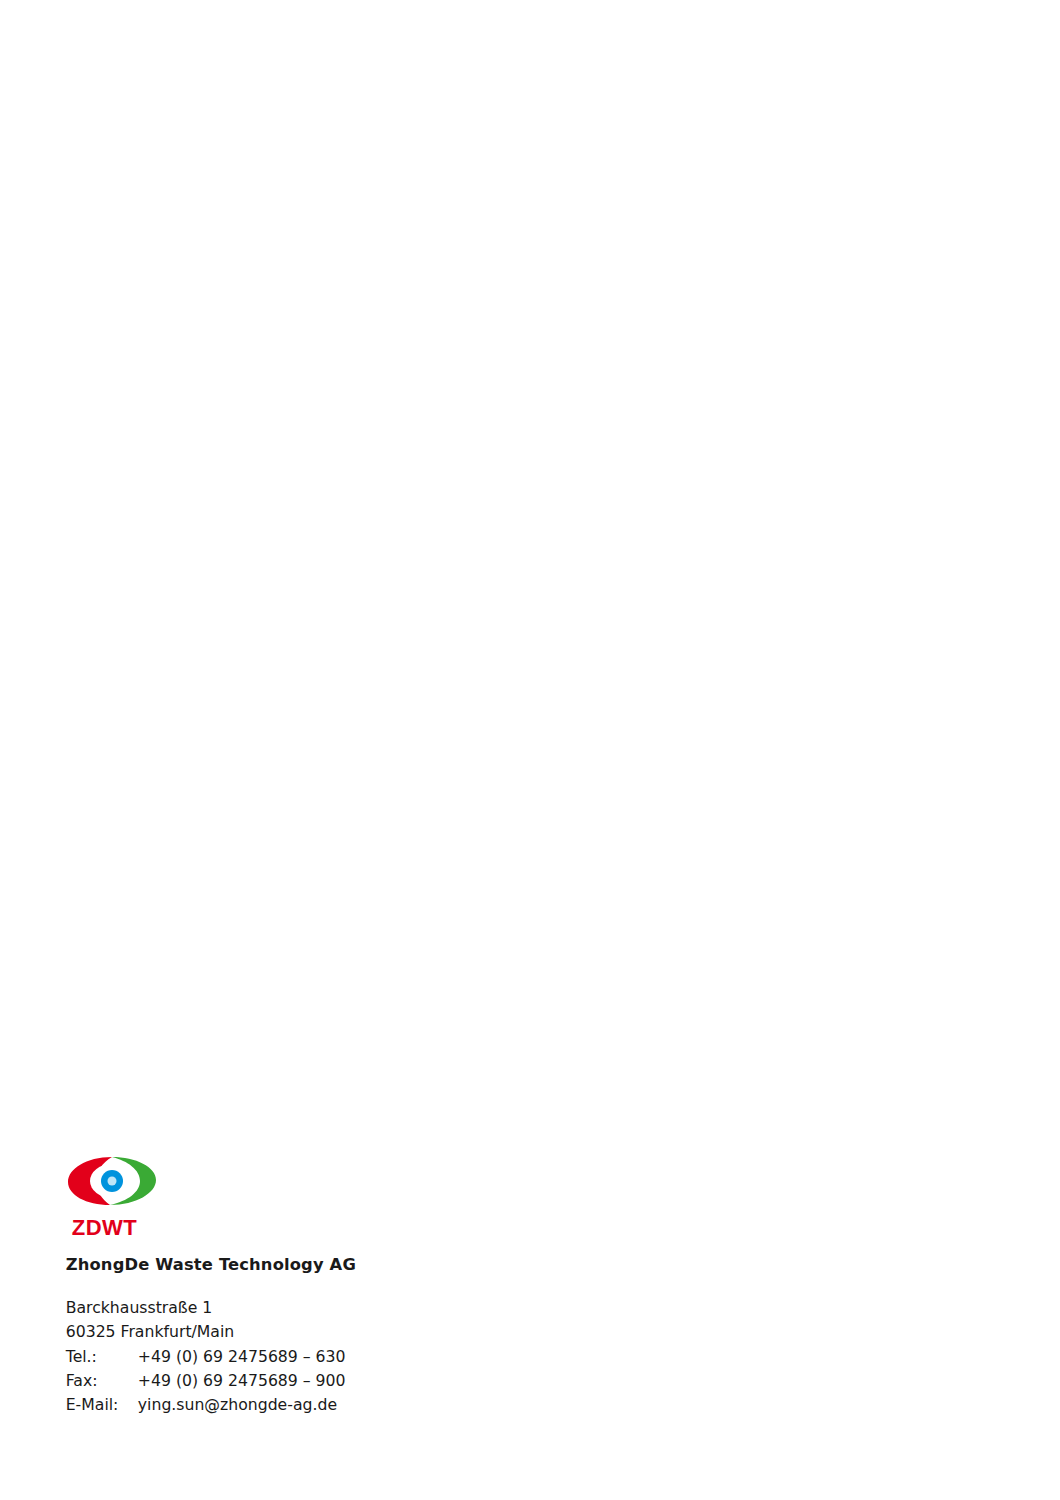ZDWT
ZhongDe Waste Technology AG
Barckhausstraße 1 60325 Frankfurt/Main Tel.: +49 (0) 69 2475689 – 630 Fax: +49 (0) 69 2475689 – 900 E-Mail: ying.sun@zhongde-ag.de